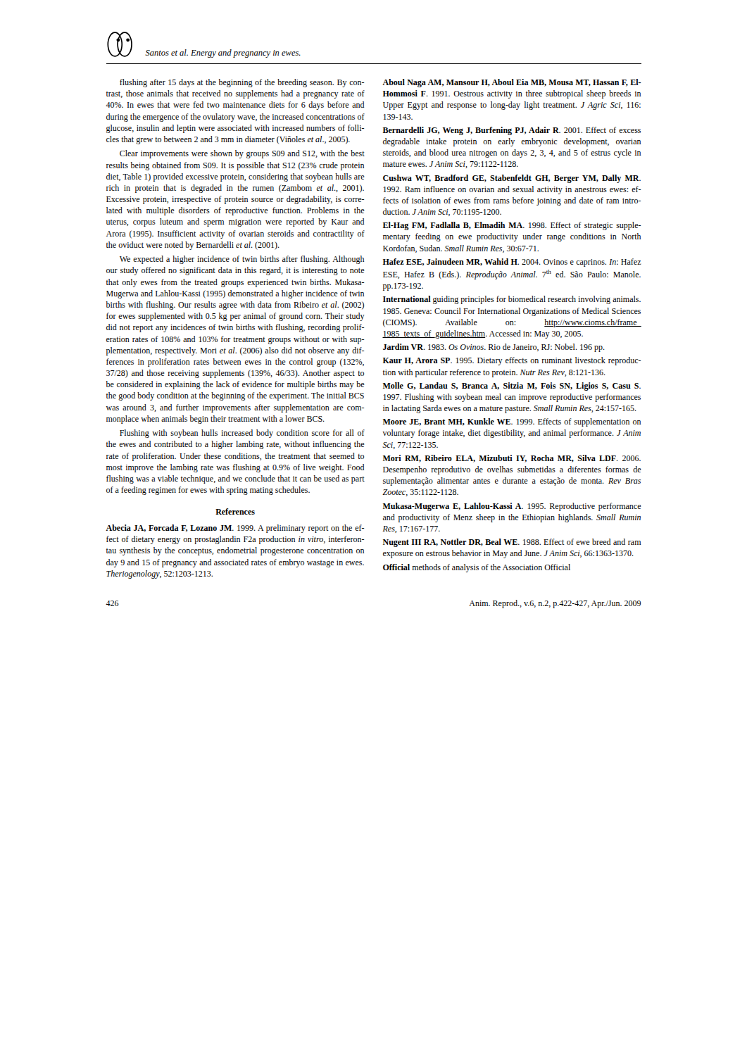Santos et al. Energy and pregnancy in ewes.
flushing after 15 days at the beginning of the breeding season. By contrast, those animals that received no supplements had a pregnancy rate of 40%. In ewes that were fed two maintenance diets for 6 days before and during the emergence of the ovulatory wave, the increased concentrations of glucose, insulin and leptin were associated with increased numbers of follicles that grew to between 2 and 3 mm in diameter (Viñoles et al., 2005).
Clear improvements were shown by groups S09 and S12, with the best results being obtained from S09. It is possible that S12 (23% crude protein diet, Table 1) provided excessive protein, considering that soybean hulls are rich in protein that is degraded in the rumen (Zambom et al., 2001). Excessive protein, irrespective of protein source or degradability, is correlated with multiple disorders of reproductive function. Problems in the uterus, corpus luteum and sperm migration were reported by Kaur and Arora (1995). Insufficient activity of ovarian steroids and contractility of the oviduct were noted by Bernardelli et al. (2001).
We expected a higher incidence of twin births after flushing. Although our study offered no significant data in this regard, it is interesting to note that only ewes from the treated groups experienced twin births. Mukasa-Mugerwa and Lahlou-Kassi (1995) demonstrated a higher incidence of twin births with flushing. Our results agree with data from Ribeiro et al. (2002) for ewes supplemented with 0.5 kg per animal of ground corn. Their study did not report any incidences of twin births with flushing, recording proliferation rates of 108% and 103% for treatment groups without or with supplementation, respectively. Mori et al. (2006) also did not observe any differences in proliferation rates between ewes in the control group (132%, 37/28) and those receiving supplements (139%, 46/33). Another aspect to be considered in explaining the lack of evidence for multiple births may be the good body condition at the beginning of the experiment. The initial BCS was around 3, and further improvements after supplementation are commonplace when animals begin their treatment with a lower BCS.
Flushing with soybean hulls increased body condition score for all of the ewes and contributed to a higher lambing rate, without influencing the rate of proliferation. Under these conditions, the treatment that seemed to most improve the lambing rate was flushing at 0.9% of live weight. Food flushing was a viable technique, and we conclude that it can be used as part of a feeding regimen for ewes with spring mating schedules.
References
Abecia JA, Forcada F, Lozano JM. 1999. A preliminary report on the effect of dietary energy on prostaglandin F2a production in vitro, interferon-tau synthesis by the conceptus, endometrial progesterone concentration on day 9 and 15 of pregnancy and associated rates of embryo wastage in ewes. Theriogenology, 52:1203-1213.
Aboul Naga AM, Mansour H, Aboul Eia MB, Mousa MT, Hassan F, El-Hommosi F. 1991. Oestrous activity in three subtropical sheep breeds in Upper Egypt and response to long-day light treatment. J Agric Sci, 116: 139-143.
Bernardelli JG, Weng J, Burfening PJ, Adair R. 2001. Effect of excess degradable intake protein on early embryonic development, ovarian steroids, and blood urea nitrogen on days 2, 3, 4, and 5 of estrus cycle in mature ewes. J Anim Sci, 79:1122-1128.
Cushwa WT, Bradford GE, Stabenfeldt GH, Berger YM, Dally MR. 1992. Ram influence on ovarian and sexual activity in anestrous ewes: effects of isolation of ewes from rams before joining and date of ram introduction. J Anim Sci, 70:1195-1200.
El-Hag FM, Fadlalla B, Elmadih MA. 1998. Effect of strategic supplementary feeding on ewe productivity under range conditions in North Kordofan, Sudan. Small Rumin Res, 30:67-71.
Hafez ESE, Jainudeen MR, Wahid H. 2004. Ovinos e caprinos. In: Hafez ESE, Hafez B (Eds.). Reprodução Animal. 7th ed. São Paulo: Manole. pp.173-192.
International guiding principles for biomedical research involving animals. 1985. Geneva: Council For International Organizations of Medical Sciences (CIOMS). Available on: http://www.cioms.ch/frame_ 1985_texts_of_guidelines.htm. Accessed in: May 30, 2005.
Jardim VR. 1983. Os Ovinos. Rio de Janeiro, RJ: Nobel. 196 pp.
Kaur H, Arora SP. 1995. Dietary effects on ruminant livestock reproduction with particular reference to protein. Nutr Res Rev, 8:121-136.
Molle G, Landau S, Branca A, Sitzia M, Fois SN, Ligios S, Casu S. 1997. Flushing with soybean meal can improve reproductive performances in lactating Sarda ewes on a mature pasture. Small Rumin Res, 24:157-165.
Moore JE, Brant MH, Kunkle WE. 1999. Effects of supplementation on voluntary forage intake, diet digestibility, and animal performance. J Anim Sci, 77:122-135.
Mori RM, Ribeiro ELA, Mizubuti IY, Rocha MR, Silva LDF. 2006. Desempenho reprodutivo de ovelhas submetidas a diferentes formas de suplementação alimentar antes e durante a estação de monta. Rev Bras Zootec, 35:1122-1128.
Mukasa-Mugerwa E, Lahlou-Kassi A. 1995. Reproductive performance and productivity of Menz sheep in the Ethiopian highlands. Small Rumin Res, 17:167-177.
Nugent III RA, Nottler DR, Beal WE. 1988. Effect of ewe breed and ram exposure on estrous behavior in May and June. J Anim Sci, 66:1363-1370.
Official methods of analysis of the Association Official
426
Anim. Reprod., v.6, n.2, p.422-427, Apr./Jun. 2009